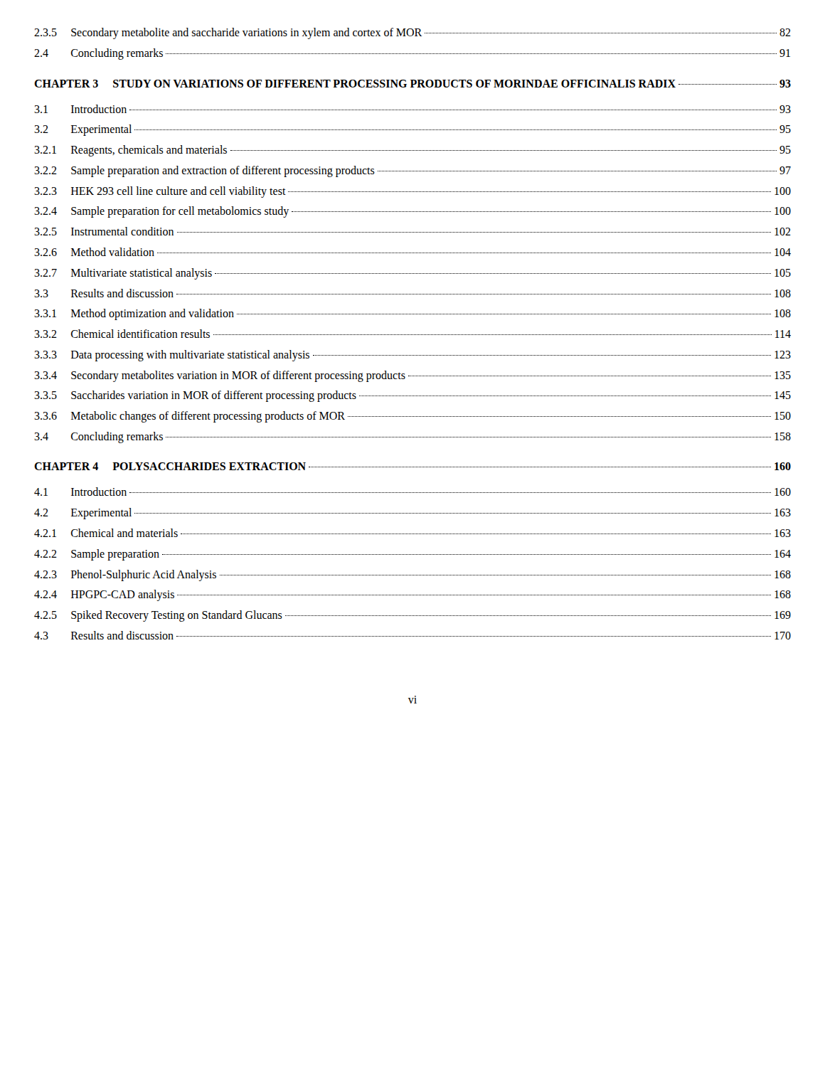| 2.3.5 | Secondary metabolite and saccharide variations in xylem and cortex of MOR 82 |
| 2.4 | Concluding remarks 91 |
| CHAPTER 3 STUDY ON VARIATIONS OF DIFFERENT PROCESSING PRODUCTS OF MORINDAE OFFICINALIS RADIX 93 |
| 3.1 | Introduction 93 |
| 3.2 | Experimental 95 |
| 3.2.1 | Reagents, chemicals and materials 95 |
| 3.2.2 | Sample preparation and extraction of different processing products 97 |
| 3.2.3 | HEK 293 cell line culture and cell viability test 100 |
| 3.2.4 | Sample preparation for cell metabolomics study 100 |
| 3.2.5 | Instrumental condition 102 |
| 3.2.6 | Method validation 104 |
| 3.2.7 | Multivariate statistical analysis 105 |
| 3.3 | Results and discussion 108 |
| 3.3.1 | Method optimization and validation 108 |
| 3.3.2 | Chemical identification results 114 |
| 3.3.3 | Data processing with multivariate statistical analysis 123 |
| 3.3.4 | Secondary metabolites variation in MOR of different processing products 135 |
| 3.3.5 | Saccharides variation in MOR of different processing products 145 |
| 3.3.6 | Metabolic changes of different processing products of MOR 150 |
| 3.4 | Concluding remarks 158 |
| CHAPTER 4 POLYSACCHARIDES EXTRACTION 160 |
| 4.1 | Introduction 160 |
| 4.2 | Experimental 163 |
| 4.2.1 | Chemical and materials 163 |
| 4.2.2 | Sample preparation 164 |
| 4.2.3 | Phenol-Sulphuric Acid Analysis 168 |
| 4.2.4 | HPGPC-CAD analysis 168 |
| 4.2.5 | Spiked Recovery Testing on Standard Glucans 169 |
| 4.3 | Results and discussion 170 |
vi